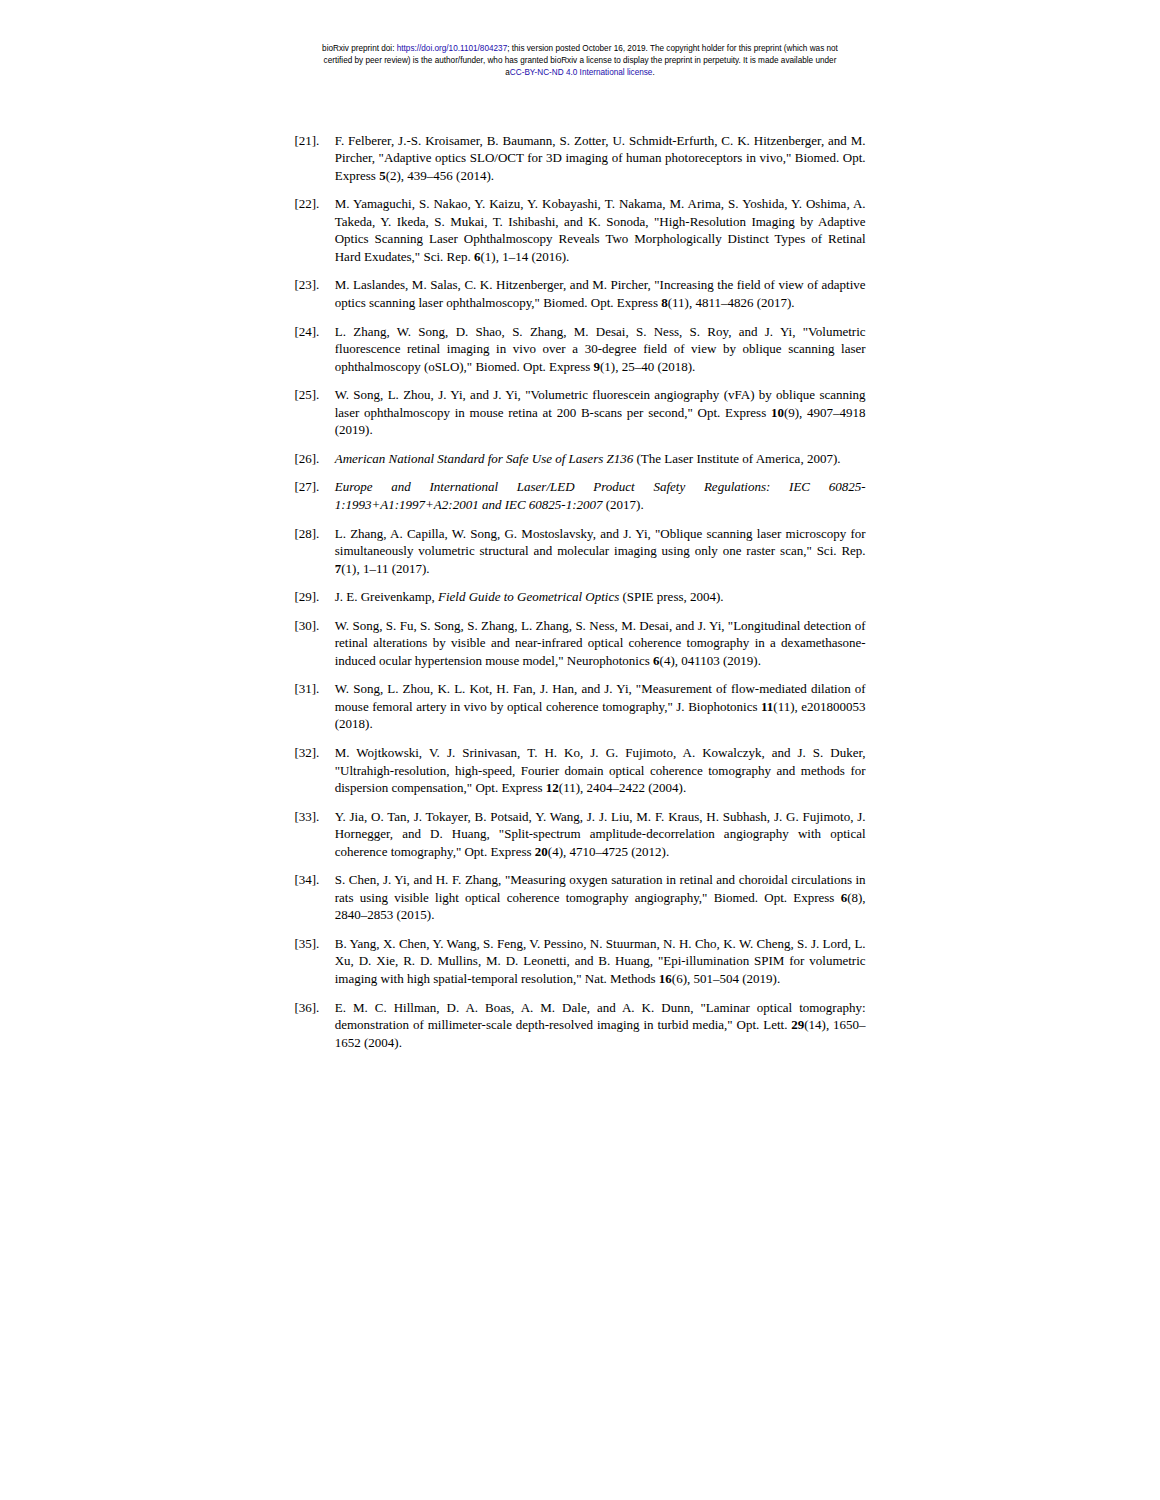bioRxiv preprint doi: https://doi.org/10.1101/804237; this version posted October 16, 2019. The copyright holder for this preprint (which was not
certified by peer review) is the author/funder, who has granted bioRxiv a license to display the preprint in perpetuity. It is made available under
aCC-BY-NC-ND 4.0 International license.
[21].
F. Felberer, J.-S. Kroisamer, B. Baumann, S. Zotter, U. Schmidt-Erfurth, C. K. Hitzenberger, and M. Pircher, "Adaptive optics SLO/OCT for 3D imaging of human photoreceptors in vivo," Biomed. Opt. Express 5(2), 439–456 (2014).
[22].
M. Yamaguchi, S. Nakao, Y. Kaizu, Y. Kobayashi, T. Nakama, M. Arima, S. Yoshida, Y. Oshima, A. Takeda, Y. Ikeda, S. Mukai, T. Ishibashi, and K. Sonoda, "High-Resolution Imaging by Adaptive Optics Scanning Laser Ophthalmoscopy Reveals Two Morphologically Distinct Types of Retinal Hard Exudates," Sci. Rep. 6(1), 1–14 (2016).
[23].
M. Laslandes, M. Salas, C. K. Hitzenberger, and M. Pircher, "Increasing the field of view of adaptive optics scanning laser ophthalmoscopy," Biomed. Opt. Express 8(11), 4811–4826 (2017).
[24].
L. Zhang, W. Song, D. Shao, S. Zhang, M. Desai, S. Ness, S. Roy, and J. Yi, "Volumetric fluorescence retinal imaging in vivo over a 30-degree field of view by oblique scanning laser ophthalmoscopy (oSLO)," Biomed. Opt. Express 9(1), 25–40 (2018).
[25].
W. Song, L. Zhou, J. Yi, and J. Yi, "Volumetric fluorescein angiography (vFA) by oblique scanning laser ophthalmoscopy in mouse retina at 200 B-scans per second," Opt. Express 10(9), 4907–4918 (2019).
[26].
American National Standard for Safe Use of Lasers Z136 (The Laser Institute of America, 2007).
[27].
Europe and International Laser/LED Product Safety Regulations: IEC 60825-1:1993+A1:1997+A2:2001 and IEC 60825-1:2007 (2017).
[28].
L. Zhang, A. Capilla, W. Song, G. Mostoslavsky, and J. Yi, "Oblique scanning laser microscopy for simultaneously volumetric structural and molecular imaging using only one raster scan," Sci. Rep. 7(1), 1–11 (2017).
[29].
J. E. Greivenkamp, Field Guide to Geometrical Optics (SPIE press, 2004).
[30].
W. Song, S. Fu, S. Song, S. Zhang, L. Zhang, S. Ness, M. Desai, and J. Yi, "Longitudinal detection of retinal alterations by visible and near-infrared optical coherence tomography in a dexamethasone-induced ocular hypertension mouse model," Neurophotonics 6(4), 041103 (2019).
[31].
W. Song, L. Zhou, K. L. Kot, H. Fan, J. Han, and J. Yi, "Measurement of flow-mediated dilation of mouse femoral artery in vivo by optical coherence tomography," J. Biophotonics 11(11), e201800053 (2018).
[32].
M. Wojtkowski, V. J. Srinivasan, T. H. Ko, J. G. Fujimoto, A. Kowalczyk, and J. S. Duker, "Ultrahigh-resolution, high-speed, Fourier domain optical coherence tomography and methods for dispersion compensation," Opt. Express 12(11), 2404–2422 (2004).
[33].
Y. Jia, O. Tan, J. Tokayer, B. Potsaid, Y. Wang, J. J. Liu, M. F. Kraus, H. Subhash, J. G. Fujimoto, J. Hornegger, and D. Huang, "Split-spectrum amplitude-decorrelation angiography with optical coherence tomography," Opt. Express 20(4), 4710–4725 (2012).
[34].
S. Chen, J. Yi, and H. F. Zhang, "Measuring oxygen saturation in retinal and choroidal circulations in rats using visible light optical coherence tomography angiography," Biomed. Opt. Express 6(8), 2840–2853 (2015).
[35].
B. Yang, X. Chen, Y. Wang, S. Feng, V. Pessino, N. Stuurman, N. H. Cho, K. W. Cheng, S. J. Lord, L. Xu, D. Xie, R. D. Mullins, M. D. Leonetti, and B. Huang, "Epi-illumination SPIM for volumetric imaging with high spatial-temporal resolution," Nat. Methods 16(6), 501–504 (2019).
[36].
E. M. C. Hillman, D. A. Boas, A. M. Dale, and A. K. Dunn, "Laminar optical tomography: demonstration of millimeter-scale depth-resolved imaging in turbid media," Opt. Lett. 29(14), 1650–1652 (2004).